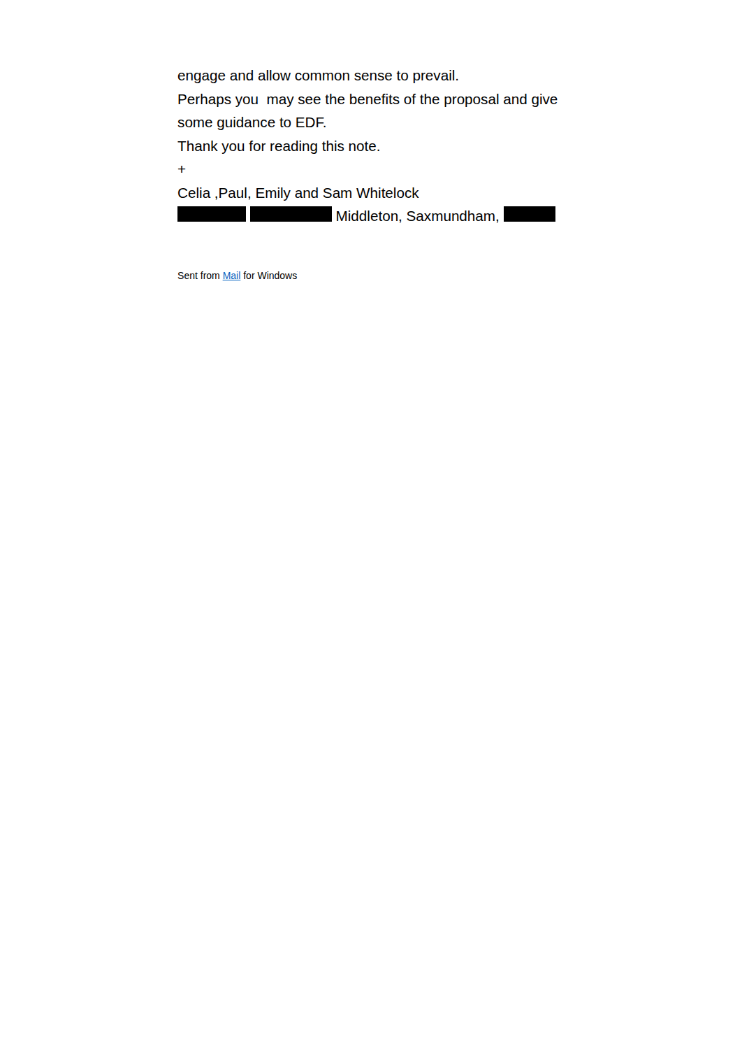engage and allow common sense to prevail.
Perhaps you may see the benefits of the proposal and give some guidance to EDF.
Thank you for reading this note.
+
Celia ,Paul, Emily and Sam Whitelock
Middleton, Saxmundham,
Sent from Mail for Windows